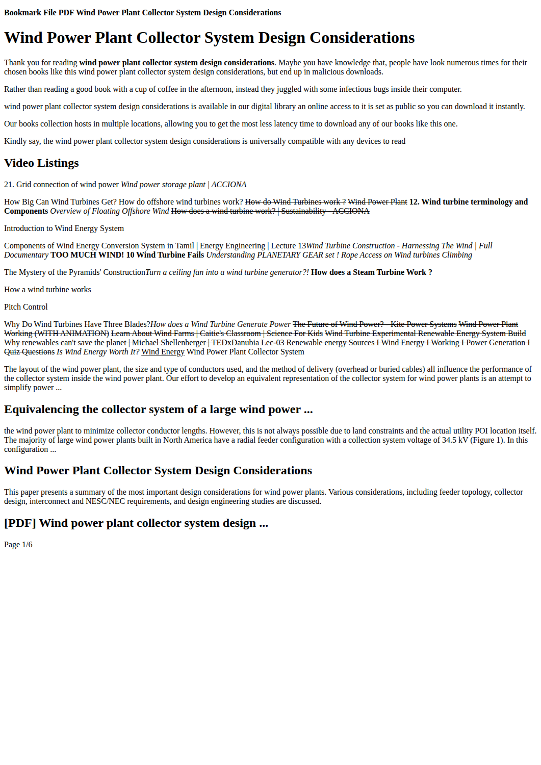Bookmark File PDF Wind Power Plant Collector System Design Considerations
Wind Power Plant Collector System Design Considerations
Thank you for reading wind power plant collector system design considerations. Maybe you have knowledge that, people have look numerous times for their chosen books like this wind power plant collector system design considerations, but end up in malicious downloads.
Rather than reading a good book with a cup of coffee in the afternoon, instead they juggled with some infectious bugs inside their computer.
wind power plant collector system design considerations is available in our digital library an online access to it is set as public so you can download it instantly.
Our books collection hosts in multiple locations, allowing you to get the most less latency time to download any of our books like this one.
Kindly say, the wind power plant collector system design considerations is universally compatible with any devices to read
Video Listings
21. Grid connection of wind power Wind power storage plant | ACCIONA
How Big Can Wind Turbines Get? How do offshore wind turbines work? How do Wind Turbines work ? Wind Power Plant 12. Wind turbine terminology and Components Overview of Floating Offshore Wind How does a wind turbine work? | Sustainability - ACCIONA
Introduction to Wind Energy System
Components of Wind Energy Conversion System in Tamil | Energy Engineering | Lecture 13Wind Turbine Construction - Harnessing The Wind | Full Documentary TOO MUCH WIND! 10 Wind Turbine Fails Understanding PLANETARY GEAR set ! Rope Access on Wind turbines Climbing
The Mystery of the Pyramids' ConstructionTurn a ceiling fan into a wind turbine generator?! How does a Steam Turbine Work ?
How a wind turbine works
Pitch Control
Why Do Wind Turbines Have Three Blades?How does a Wind Turbine Generate Power The Future of Wind Power? - Kite Power Systems Wind Power Plant Working (WITH ANIMATION) Learn About Wind Farms | Caitie's Classroom | Science For Kids Wind Turbine Experimental Renewable Energy System Build Why renewables can't save the planet | Michael Shellenberger | TEDxDanubia Lec-03 Renewable energy Sources I Wind Energy I Working I Power Generation I Quiz Questions Is Wind Energy Worth It? Wind Energy Wind Power Plant Collector System
The layout of the wind power plant, the size and type of conductors used, and the method of delivery (overhead or buried cables) all influence the performance of the collector system inside the wind power plant. Our effort to develop an equivalent representation of the collector system for wind power plants is an attempt to simplify power ...
Equivalencing the collector system of a large wind power ...
the wind power plant to minimize collector conductor lengths. However, this is not always possible due to land constraints and the actual utility POI location itself. The majority of large wind power plants built in North America have a radial feeder configuration with a collection system voltage of 34.5 kV (Figure 1). In this configuration ...
Wind Power Plant Collector System Design Considerations
This paper presents a summary of the most important design considerations for wind power plants. Various considerations, including feeder topology, collector design, interconnect and NESC/NEC requirements, and design engineering studies are discussed.
[PDF] Wind power plant collector system design ...
Page 1/6